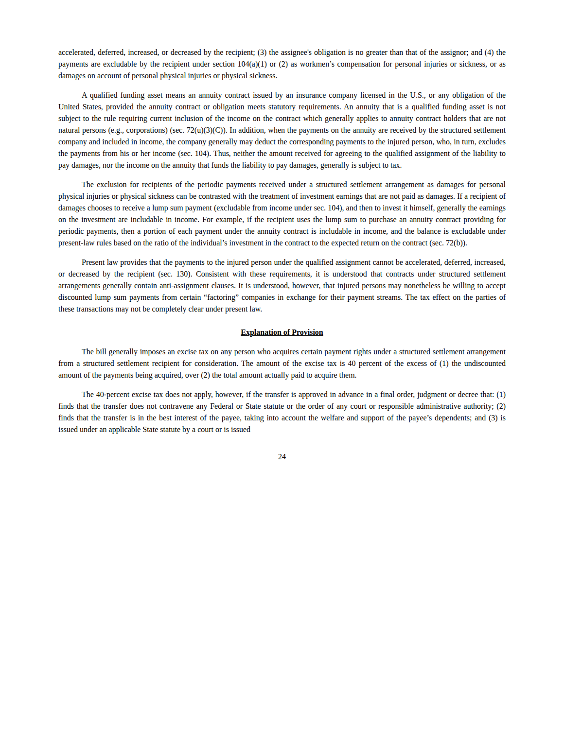accelerated, deferred, increased, or decreased by the recipient; (3) the assignee's obligation is no greater than that of the assignor; and (4) the payments are excludable by the recipient under section 104(a)(1) or (2) as workmen’s compensation for personal injuries or sickness, or as damages on account of personal physical injuries or physical sickness.
A qualified funding asset means an annuity contract issued by an insurance company licensed in the U.S., or any obligation of the United States, provided the annuity contract or obligation meets statutory requirements. An annuity that is a qualified funding asset is not subject to the rule requiring current inclusion of the income on the contract which generally applies to annuity contract holders that are not natural persons (e.g., corporations) (sec. 72(u)(3)(C)). In addition, when the payments on the annuity are received by the structured settlement company and included in income, the company generally may deduct the corresponding payments to the injured person, who, in turn, excludes the payments from his or her income (sec. 104). Thus, neither the amount received for agreeing to the qualified assignment of the liability to pay damages, nor the income on the annuity that funds the liability to pay damages, generally is subject to tax.
The exclusion for recipients of the periodic payments received under a structured settlement arrangement as damages for personal physical injuries or physical sickness can be contrasted with the treatment of investment earnings that are not paid as damages. If a recipient of damages chooses to receive a lump sum payment (excludable from income under sec. 104), and then to invest it himself, generally the earnings on the investment are includable in income. For example, if the recipient uses the lump sum to purchase an annuity contract providing for periodic payments, then a portion of each payment under the annuity contract is includable in income, and the balance is excludable under present-law rules based on the ratio of the individual’s investment in the contract to the expected return on the contract (sec. 72(b)).
Present law provides that the payments to the injured person under the qualified assignment cannot be accelerated, deferred, increased, or decreased by the recipient (sec. 130). Consistent with these requirements, it is understood that contracts under structured settlement arrangements generally contain anti-assignment clauses. It is understood, however, that injured persons may nonetheless be willing to accept discounted lump sum payments from certain “factoring” companies in exchange for their payment streams. The tax effect on the parties of these transactions may not be completely clear under present law.
Explanation of Provision
The bill generally imposes an excise tax on any person who acquires certain payment rights under a structured settlement arrangement from a structured settlement recipient for consideration. The amount of the excise tax is 40 percent of the excess of (1) the undiscounted amount of the payments being acquired, over (2) the total amount actually paid to acquire them.
The 40-percent excise tax does not apply, however, if the transfer is approved in advance in a final order, judgment or decree that: (1) finds that the transfer does not contravene any Federal or State statute or the order of any court or responsible administrative authority; (2) finds that the transfer is in the best interest of the payee, taking into account the welfare and support of the payee’s dependents; and (3) is issued under an applicable State statute by a court or is issued
24